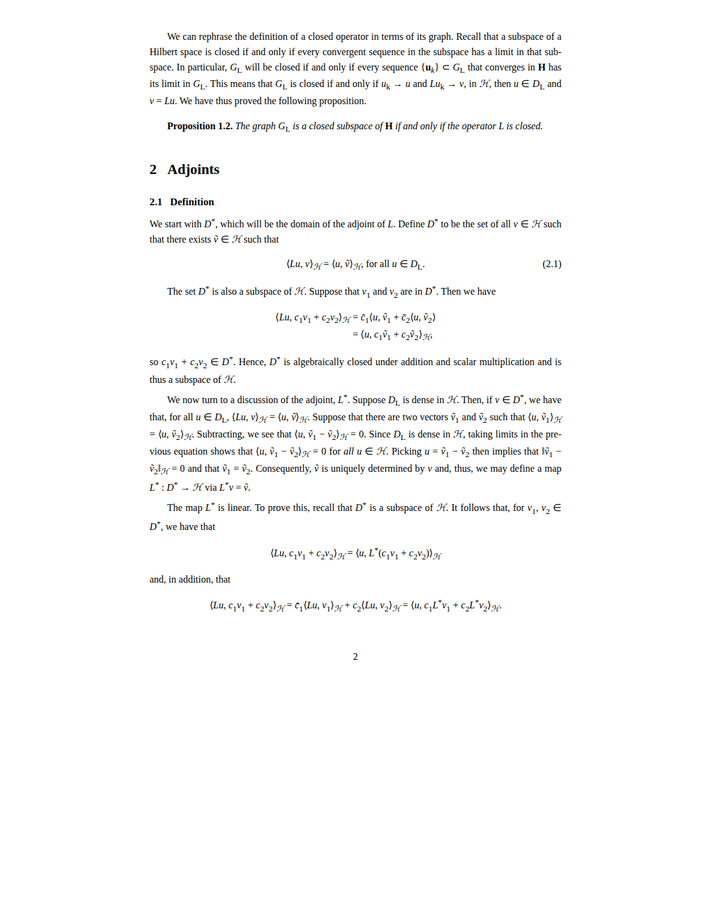We can rephrase the definition of a closed operator in terms of its graph. Recall that a subspace of a Hilbert space is closed if and only if every convergent sequence in the subspace has a limit in that subspace. In particular, GL will be closed if and only if every sequence {uk} ⊂ GL that converges in H has its limit in GL. This means that GL is closed if and only if uk → u and Luk → v, in ℋ, then u ∈ DL and v = Lu. We have thus proved the following proposition.
Proposition 1.2. The graph GL is a closed subspace of H if and only if the operator L is closed.
2 Adjoints
2.1 Definition
We start with D*, which will be the domain of the adjoint of L. Define D* to be the set of all v ∈ ℋ such that there exists ṽ ∈ ℋ such that
⟨Lu, v⟩ℋ = ⟨u, ṽ⟩ℋ, for all u ∈ DL. (2.1)
The set D* is also a subspace of ℋ. Suppose that v1 and v2 are in D*. Then we have
⟨Lu, c1v1 + c2v2⟩ℋ =
c̄1⟨u, ṽ1 + c̄2⟨u, ṽ2⟩
=
⟨u, c1ṽ1 + c2ṽ2⟩ℋ,
so c1v1 + c2v2 ∈ D*. Hence, D* is algebraically closed under addition and scalar multiplication and is thus a subspace of ℋ.
We now turn to a discussion of the adjoint, L*. Suppose DL is dense in ℋ. Then, if v ∈ D*, we have that, for all u ∈ DL, ⟨Lu, v⟩ℋ = ⟨u, ṽ⟩ℋ. Suppose that there are two vectors ṽ1 and ṽ2 such that ⟨u, ṽ1⟩ℋ = ⟨u, ṽ2⟩ℋ. Subtracting, we see that ⟨u, ṽ1 − ṽ2⟩ℋ = 0. Since DL is dense in ℋ, taking limits in the previous equation shows that ⟨u, ṽ1 − ṽ2⟩ℋ = 0 for all u ∈ ℋ. Picking u = ṽ1 − ṽ2 then implies that ‖ṽ1 − ṽ2‖ℋ = 0 and that ṽ1 = ṽ2. Consequently, ṽ is uniquely determined by v and, thus, we may define a map L* : D* → ℋ via L*v = ṽ.
The map L* is linear. To prove this, recall that D* is a subspace of ℋ. It follows that, for v1, v2 ∈ D*, we have that
⟨Lu, c1v1 + c2v2⟩ℋ = ⟨u, L*(c1v1 + c2v2)⟩ℋ
and, in addition, that
⟨Lu, c1v1 + c2v2⟩ℋ = c̄1⟨Lu, v1⟩ℋ + c2⟨Lu, v2⟩ℋ = ⟨u, c1L*v1 + c2L*v2⟩ℋ.
2